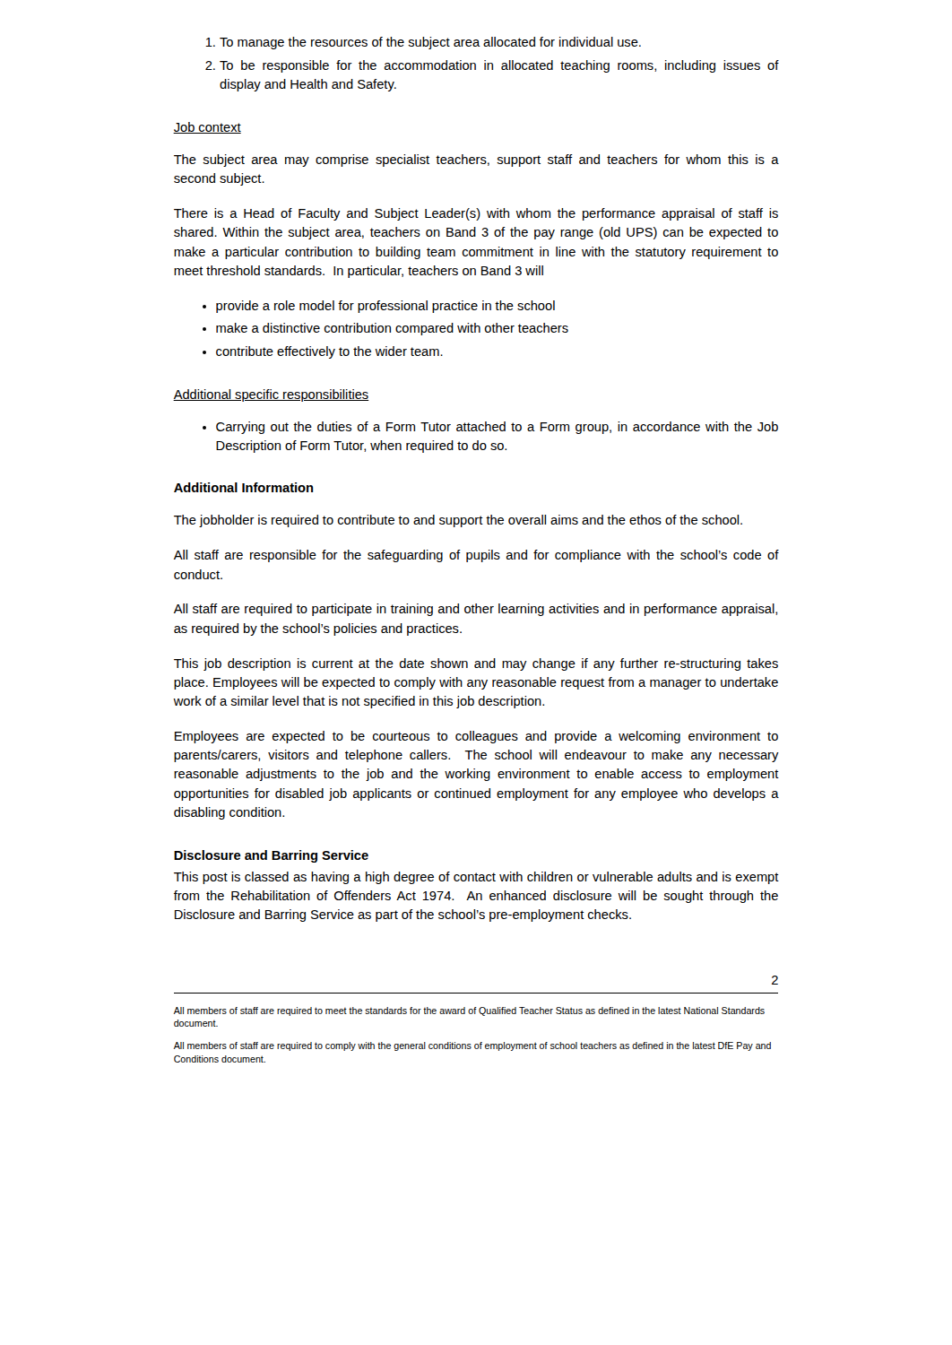To manage the resources of the subject area allocated for individual use.
To be responsible for the accommodation in allocated teaching rooms, including issues of display and Health and Safety.
Job context
The subject area may comprise specialist teachers, support staff and teachers for whom this is a second subject.
There is a Head of Faculty and Subject Leader(s) with whom the performance appraisal of staff is shared. Within the subject area, teachers on Band 3 of the pay range (old UPS) can be expected to make a particular contribution to building team commitment in line with the statutory requirement to meet threshold standards. In particular, teachers on Band 3 will
provide a role model for professional practice in the school
make a distinctive contribution compared with other teachers
contribute effectively to the wider team.
Additional specific responsibilities
Carrying out the duties of a Form Tutor attached to a Form group, in accordance with the Job Description of Form Tutor, when required to do so.
Additional Information
The jobholder is required to contribute to and support the overall aims and the ethos of the school.
All staff are responsible for the safeguarding of pupils and for compliance with the school’s code of conduct.
All staff are required to participate in training and other learning activities and in performance appraisal, as required by the school’s policies and practices.
This job description is current at the date shown and may change if any further re-structuring takes place. Employees will be expected to comply with any reasonable request from a manager to undertake work of a similar level that is not specified in this job description.
Employees are expected to be courteous to colleagues and provide a welcoming environment to parents/carers, visitors and telephone callers. The school will endeavour to make any necessary reasonable adjustments to the job and the working environment to enable access to employment opportunities for disabled job applicants or continued employment for any employee who develops a disabling condition.
Disclosure and Barring Service
This post is classed as having a high degree of contact with children or vulnerable adults and is exempt from the Rehabilitation of Offenders Act 1974. An enhanced disclosure will be sought through the Disclosure and Barring Service as part of the school’s pre-employment checks.
2
All members of staff are required to meet the standards for the award of Qualified Teacher Status as defined in the latest National Standards document.
All members of staff are required to comply with the general conditions of employment of school teachers as defined in the latest DfE Pay and Conditions document.